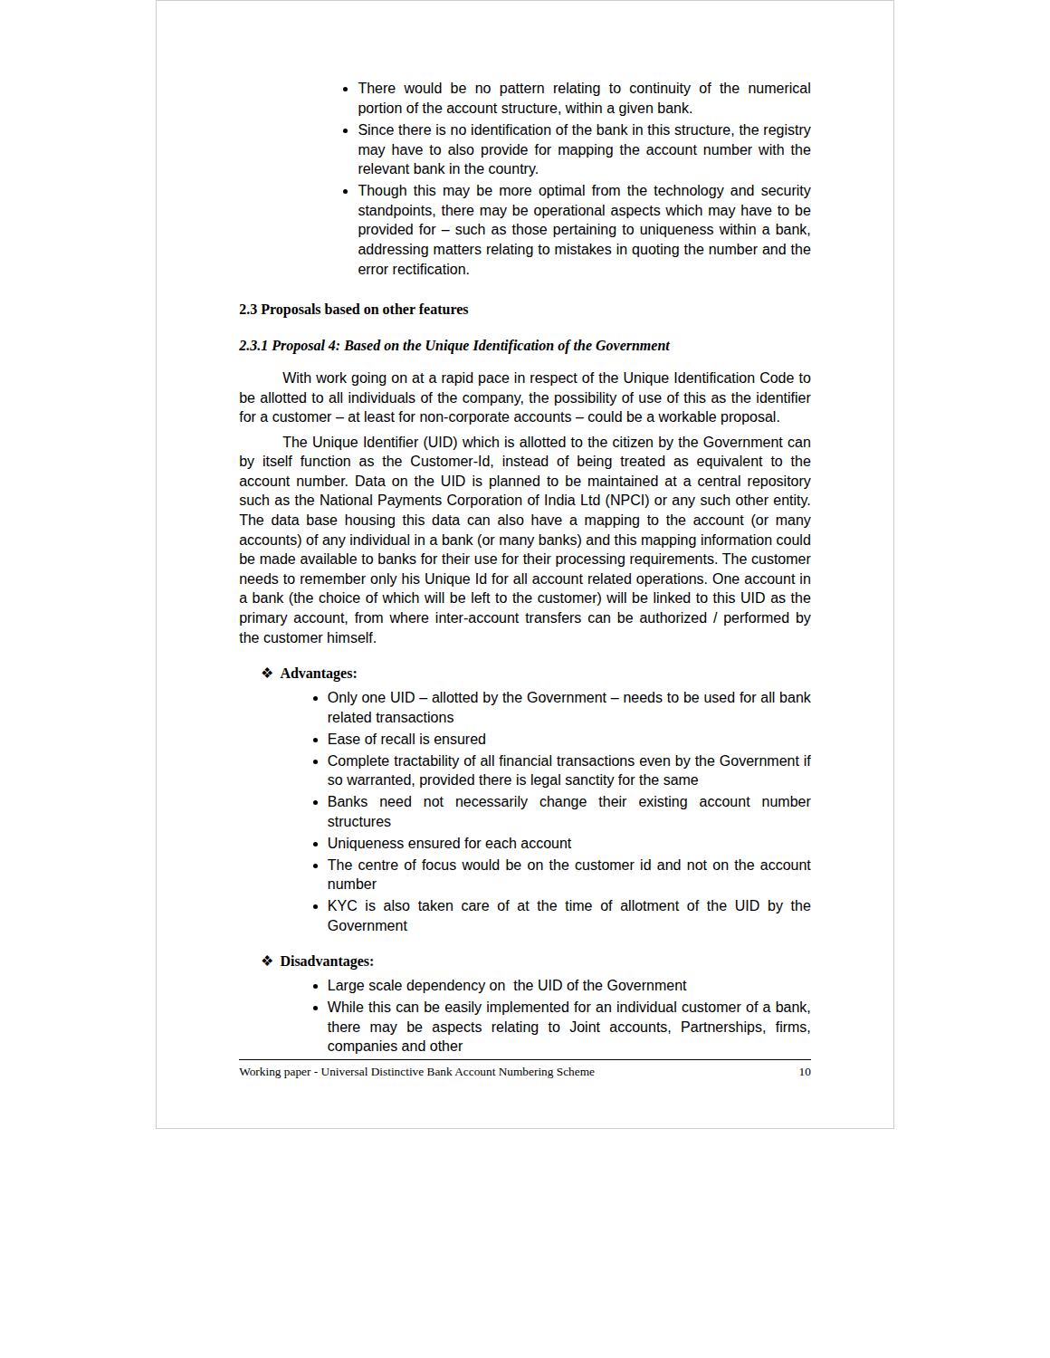There would be no pattern relating to continuity of the numerical portion of the account structure, within a given bank.
Since there is no identification of the bank in this structure, the registry may have to also provide for mapping the account number with the relevant bank in the country.
Though this may be more optimal from the technology and security standpoints, there may be operational aspects which may have to be provided for – such as those pertaining to uniqueness within a bank, addressing matters relating to mistakes in quoting the number and the error rectification.
2.3 Proposals based on other features
2.3.1 Proposal 4: Based on the Unique Identification of the Government
With work going on at a rapid pace in respect of the Unique Identification Code to be allotted to all individuals of the company, the possibility of use of this as the identifier for a customer – at least for non-corporate accounts – could be a workable proposal.
The Unique Identifier (UID) which is allotted to the citizen by the Government can by itself function as the Customer-Id, instead of being treated as equivalent to the account number. Data on the UID is planned to be maintained at a central repository such as the National Payments Corporation of India Ltd (NPCI) or any such other entity. The data base housing this data can also have a mapping to the account (or many accounts) of any individual in a bank (or many banks) and this mapping information could be made available to banks for their use for their processing requirements. The customer needs to remember only his Unique Id for all account related operations. One account in a bank (the choice of which will be left to the customer) will be linked to this UID as the primary account, from where inter-account transfers can be authorized / performed by the customer himself.
Advantages:
Only one UID – allotted by the Government – needs to be used for all bank related transactions
Ease of recall is ensured
Complete tractability of all financial transactions even by the Government if so warranted, provided there is legal sanctity for the same
Banks need not necessarily change their existing account number structures
Uniqueness ensured for each account
The centre of focus would be on the customer id and not on the account number
KYC is also taken care of at the time of allotment of the UID by the Government
Disadvantages:
Large scale dependency on the UID of the Government
While this can be easily implemented for an individual customer of a bank, there may be aspects relating to Joint accounts, Partnerships, firms, companies and other
Working paper - Universal Distinctive Bank Account Numbering Scheme 10